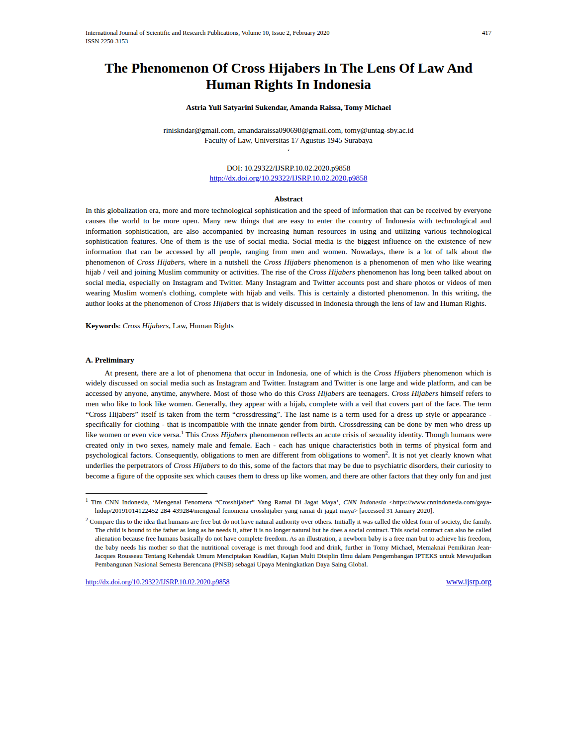International Journal of Scientific and Research Publications, Volume 10, Issue 2, February 2020
ISSN 2250-3153
417
The Phenomenon Of Cross Hijabers In The Lens Of Law And Human Rights In Indonesia
Astria Yuli Satyarini Sukendar, Amanda Raissa, Tomy Michael
riniskndar@gmail.com, amandaraissa090698@gmail.com, tomy@untag-sby.ac.id
Faculty of Law, Universitas 17 Agustus 1945 Surabaya
‘
DOI: 10.29322/IJSRP.10.02.2020.p9858
http://dx.doi.org/10.29322/IJSRP.10.02.2020.p9858
Abstract
In this globalization era, more and more technological sophistication and the speed of information that can be received by everyone causes the world to be more open. Many new things that are easy to enter the country of Indonesia with technological and information sophistication, are also accompanied by increasing human resources in using and utilizing various technological sophistication features. One of them is the use of social media. Social media is the biggest influence on the existence of new information that can be accessed by all people, ranging from men and women. Nowadays, there is a lot of talk about the phenomenon of Cross Hijabers, where in a nutshell the Cross Hijabers phenomenon is a phenomenon of men who like wearing hijab / veil and joining Muslim community or activities. The rise of the Cross Hijabers phenomenon has long been talked about on social media, especially on Instagram and Twitter. Many Instagram and Twitter accounts post and share photos or videos of men wearing Muslim women's clothing, complete with hijab and veils. This is certainly a distorted phenomenon. In this writing, the author looks at the phenomenon of Cross Hijabers that is widely discussed in Indonesia through the lens of law and Human Rights.
Keywords: Cross Hijabers, Law, Human Rights
A. Preliminary
At present, there are a lot of phenomena that occur in Indonesia, one of which is the Cross Hijabers phenomenon which is widely discussed on social media such as Instagram and Twitter. Instagram and Twitter is one large and wide platform, and can be accessed by anyone, anytime, anywhere. Most of those who do this Cross Hijabers are teenagers. Cross Hijabers himself refers to men who like to look like women. Generally, they appear with a hijab, complete with a veil that covers part of the face. The term “Cross Hijabers” itself is taken from the term “crossdressing”. The last name is a term used for a dress up style or appearance - specifically for clothing - that is incompatible with the innate gender from birth. Crossdressing can be done by men who dress up like women or even vice versa.1 This Cross Hijabers phenomenon reflects an acute crisis of sexuality identity. Though humans were created only in two sexes, namely male and female. Each - each has unique characteristics both in terms of physical form and psychological factors. Consequently, obligations to men are different from obligations to women2. It is not yet clearly known what underlies the perpetrators of Cross Hijabers to do this, some of the factors that may be due to psychiatric disorders, their curiosity to become a figure of the opposite sex which causes them to dress up like women, and there are other factors that they only fun and just
1 Tim CNN Indonesia, ‘Mengenal Fenomena “Crosshijaber” Yang Ramai Di Jagat Maya’, CNN Indonesia <https://www.cnnindonesia.com/gaya-hidup/20191014122452-284-439284/mengenal-fenomena-crosshijaber-yang-ramai-di-jagat-maya> [accessed 31 January 2020].
2 Compare this to the idea that humans are free but do not have natural authority over others. Initially it was called the oldest form of society, the family. The child is bound to the father as long as he needs it, after it is no longer natural but he does a social contract. This social contract can also be called alienation because free humans basically do not have complete freedom. As an illustration, a newborn baby is a free man but to achieve his freedom, the baby needs his mother so that the nutritional coverage is met through food and drink, further in Tomy Michael, Memaknai Pemikiran Jean-Jacques Rousseau Tentang Kehendak Umum Menciptakan Keadilan, Kajian Multi Disiplin Ilmu dalam Pengembangan IPTEKS untuk Mewujudkan Pembangunan Nasional Semesta Berencana (PNSB) sebagai Upaya Meningkatkan Daya Saing Global.
http://dx.doi.org/10.29322/IJSRP.10.02.2020.p9858 www.ijsrp.org